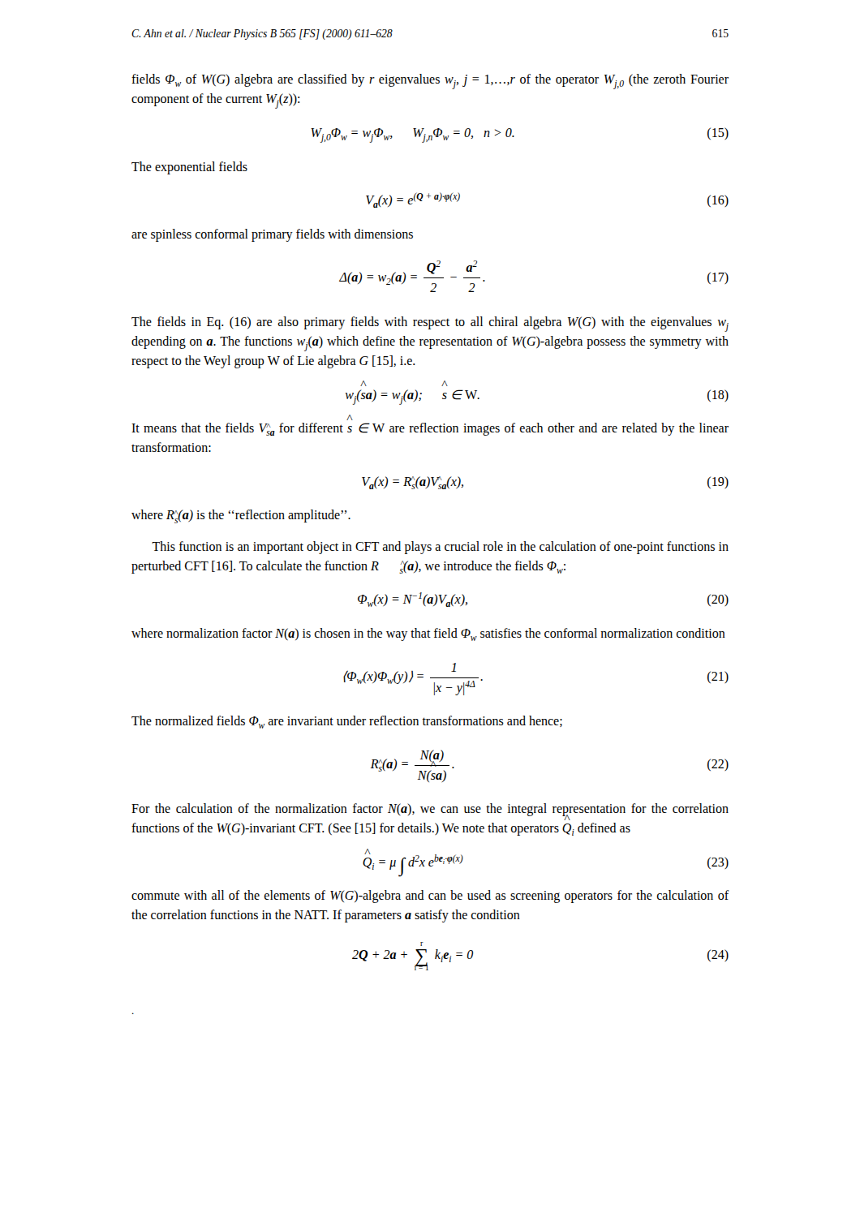C. Ahn et al. / Nuclear Physics B 565 [FS] (2000) 611–628 615
fields Φw of W(G) algebra are classified by r eigenvalues wj, j = 1,…,r of the operator Wj,0 (the zeroth Fourier component of the current Wj(z)):
Wj,0Φw = wjΦw, Wj,nΦw = 0, n > 0. (15)
The exponential fields
Va(x) = e(Q + a)·φ(x) (16)
are spinless conformal primary fields with dimensions
Δ(a) = w2(a) = Q22 − a22. (17)
The fields in Eq. (16) are also primary fields with respect to all chiral algebra W(G) with the eigenvalues wj depending on a. The functions wj(a) which define the representation of W(G)-algebra possess the symmetry with respect to the Weyl group W of Lie algebra G [15], i.e.
wj(sa) = wj(a); s ∈ W. (18)
It means that the fields Vsa for different s ∈ W are reflection images of each other and are related by the linear transformation:
Va(x) = Rs(a)Vsa(x), (19)
where Rs(a) is the ‘‘reflection amplitude’’.
This function is an important object in CFT and plays a crucial role in the calculation of one-point functions in perturbed CFT [16]. To calculate the function Rs(a), we introduce the fields Φw:
Φw(x) = N−1(a)Va(x), (20)
where normalization factor N(a) is chosen in the way that field Φw satisfies the conformal normalization condition
⟨Φw(x)Φw(y)⟩ = 1|x − y|4Δ. (21)
The normalized fields Φw are invariant under reflection transformations and hence;
Rs(a) = N(a) N(sa). (22)
For the calculation of the normalization factor N(a), we can use the integral representation for the correlation functions of the W(G)-invariant CFT. (See [15] for details.) We note that operators Qi defined as
Qi = μ ∫ d2x ebei·φ(x) (23)
commute with all of the elements of W(G)-algebra and can be used as screening operators for the calculation of the correlation functions in the NATT. If parameters a satisfy the condition
2Q + 2a + r∑i = 1 kiei = 0 (24)
.